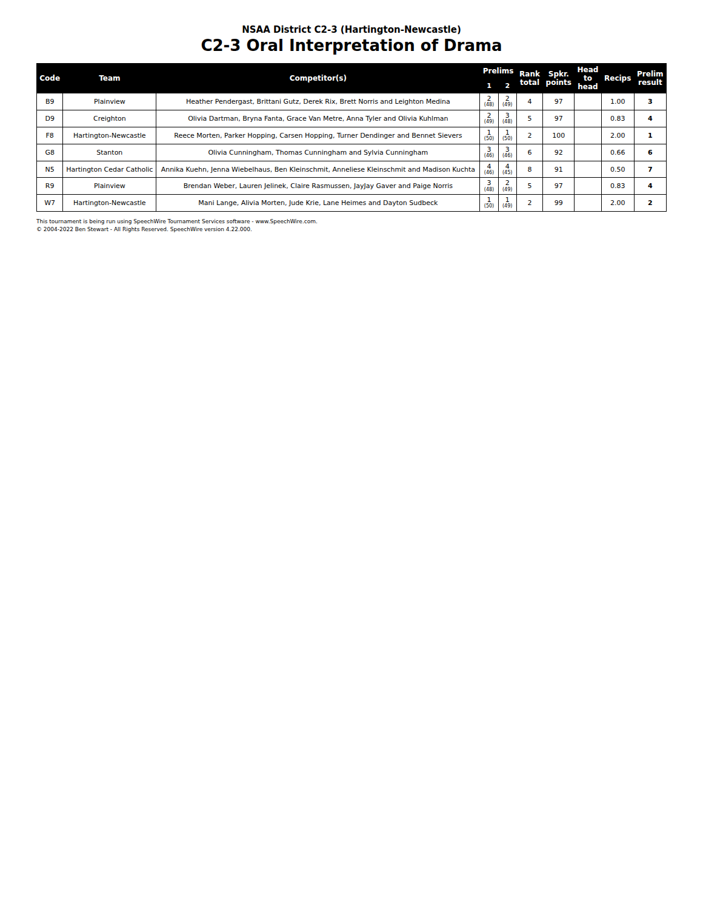NSAA District C2-3 (Hartington-Newcastle)
C2-3 Oral Interpretation of Drama
| Code | Team | Competitor(s) | Prelims | Rank total | Spkr. points | Head to head | Recips | Prelim result |
| --- | --- | --- | --- | --- | --- | --- | --- | --- |
| 1 | 2 |
| B9 | Plainview | Heather Pendergast, Brittani Gutz, Derek Rix, Brett Norris and Leighton Medina | 2 (48) | 2 (49) | 4 | 97 | | 1.00 | 3 |
| D9 | Creighton | Olivia Dartman, Bryna Fanta, Grace Van Metre, Anna Tyler and Olivia Kuhlman | 2 (49) | 3 (48) | 5 | 97 | | 0.83 | 4 |
| F8 | Hartington-Newcastle | Reece Morten, Parker Hopping, Carsen Hopping, Turner Dendinger and Bennet Sievers | 1 (50) | 1 (50) | 2 | 100 | | 2.00 | 1 |
| G8 | Stanton | Olivia Cunningham, Thomas Cunningham and Sylvia Cunningham | 3 (46) | 3 (46) | 6 | 92 | | 0.66 | 6 |
| N5 | Hartington Cedar Catholic | Annika Kuehn, Jenna Wiebelhaus, Ben Kleinschmit, Anneliese Kleinschmit and Madison Kuchta | 4 (46) | 4 (45) | 8 | 91 | | 0.50 | 7 |
| R9 | Plainview | Brendan Weber, Lauren Jelinek, Claire Rasmussen, JayJay Gaver and Paige Norris | 3 (48) | 2 (49) | 5 | 97 | | 0.83 | 4 |
| W7 | Hartington-Newcastle | Mani Lange, Alivia Morten, Jude Krie, Lane Heimes and Dayton Sudbeck | 1 (50) | 1 (49) | 2 | 99 | | 2.00 | 2 |
This tournament is being run using SpeechWire Tournament Services software - www.SpeechWire.com.
© 2004-2022 Ben Stewart - All Rights Reserved. SpeechWire version 4.22.000.